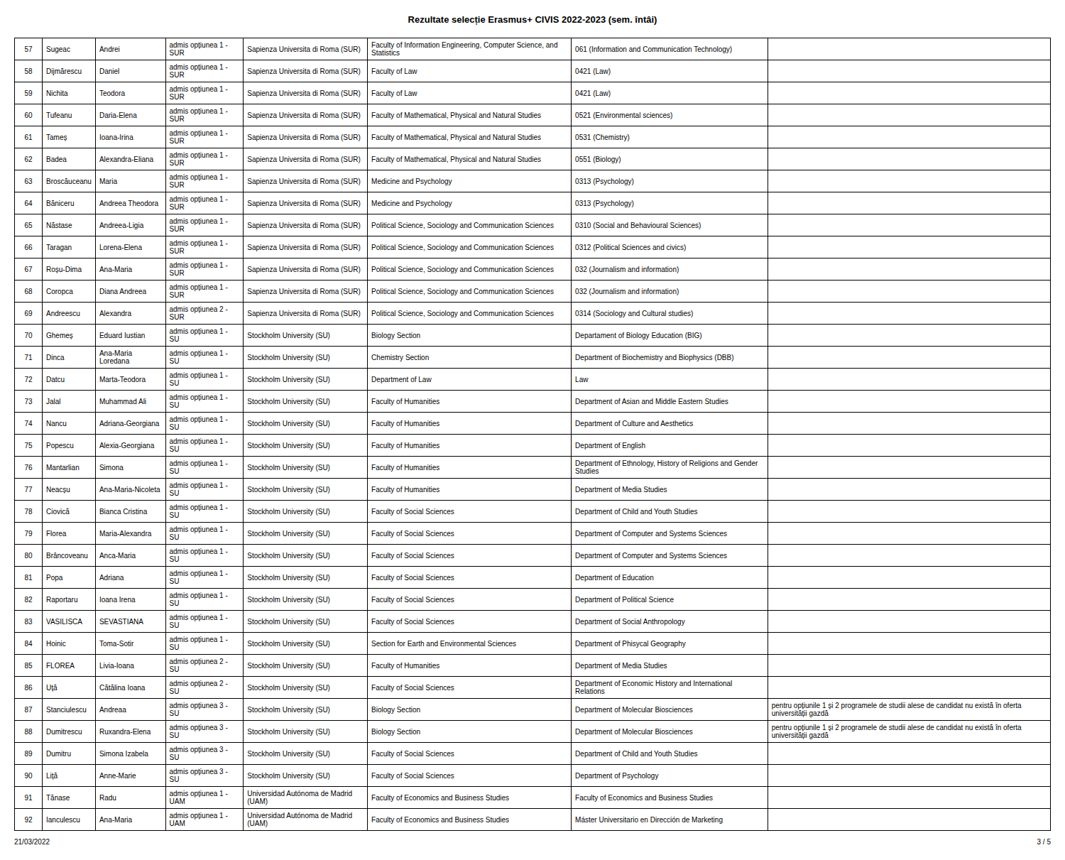Rezultate selecție Erasmus+ CIVIS 2022-2023 (sem. întâi)
| 57 | Sugeac | Andrei | admis opțiunea 1 - SUR | Sapienza Universita di Roma (SUR) | Faculty of Information Engineering, Computer Science, and Statistics | 061 (Information and Communication Technology) | |
| 58 | Dijmărescu | Daniel | admis opțiunea 1 - SUR | Sapienza Universita di Roma (SUR) | Faculty of Law | 0421 (Law) | |
| 59 | Nichita | Teodora | admis opțiunea 1 - SUR | Sapienza Universita di Roma (SUR) | Faculty of Law | 0421 (Law) | |
| 60 | Tufeanu | Daria-Elena | admis opțiunea 1 - SUR | Sapienza Universita di Roma (SUR) | Faculty of Mathematical, Physical and Natural Studies | 0521 (Environmental sciences) | |
| 61 | Tameș | Ioana-Irina | admis opțiunea 1 - SUR | Sapienza Universita di Roma (SUR) | Faculty of Mathematical, Physical and Natural Studies | 0531 (Chemistry) | |
| 62 | Badea | Alexandra-Eliana | admis opțiunea 1 - SUR | Sapienza Universita di Roma (SUR) | Faculty of Mathematical, Physical and Natural Studies | 0551 (Biology) | |
| 63 | Broscăuceanu | Maria | admis opțiunea 1 - SUR | Sapienza Universita di Roma (SUR) | Medicine and Psychology | 0313 (Psychology) | |
| 64 | Băniceru | Andreea Theodora | admis opțiunea 1 - SUR | Sapienza Universita di Roma (SUR) | Medicine and Psychology | 0313 (Psychology) | |
| 65 | Năstase | Andreea-Ligia | admis opțiunea 1 - SUR | Sapienza Universita di Roma (SUR) | Political Science, Sociology and Communication Sciences | 0310 (Social and Behavioural Sciences) | |
| 66 | Taragan | Lorena-Elena | admis opțiunea 1 - SUR | Sapienza Universita di Roma (SUR) | Political Science, Sociology and Communication Sciences | 0312 (Political Sciences and civics) | |
| 67 | Roșu-Dima | Ana-Maria | admis opțiunea 1 - SUR | Sapienza Universita di Roma (SUR) | Political Science, Sociology and Communication Sciences | 032 (Journalism and information) | |
| 68 | Coropca | Diana Andreea | admis opțiunea 1 - SUR | Sapienza Universita di Roma (SUR) | Political Science, Sociology and Communication Sciences | 032 (Journalism and information) | |
| 69 | Andreescu | Alexandra | admis opțiunea 2 - SUR | Sapienza Universita di Roma (SUR) | Political Science, Sociology and Communication Sciences | 0314 (Sociology and Cultural studies) | |
| 70 | Ghemeș | Eduard Iustian | admis opțiunea 1 - SU | Stockholm University (SU) | Biology Section | Departament of Biology Education (BIG) | |
| 71 | Dinca | Ana-Maria Loredana | admis opțiunea 1 - SU | Stockholm University (SU) | Chemistry Section | Department of Biochemistry and Biophysics (DBB) | |
| 72 | Datcu | Marta-Teodora | admis opțiunea 1 - SU | Stockholm University (SU) | Department of Law | Law | |
| 73 | Jalal | Muhammad Ali | admis opțiunea 1 - SU | Stockholm University (SU) | Faculty of Humanities | Department of Asian and Middle Eastern Studies | |
| 74 | Nancu | Adriana-Georgiana | admis opțiunea 1 - SU | Stockholm University (SU) | Faculty of Humanities | Department of Culture and Aesthetics | |
| 75 | Popescu | Alexia-Georgiana | admis opțiunea 1 - SU | Stockholm University (SU) | Faculty of Humanities | Department of English | |
| 76 | Mantarlian | Simona | admis opțiunea 1 - SU | Stockholm University (SU) | Faculty of Humanities | Department of Ethnology, History of Religions and Gender Studies | |
| 77 | Neacșu | Ana-Maria-Nicoleta | admis opțiunea 1 - SU | Stockholm University (SU) | Faculty of Humanities | Department of Media Studies | |
| 78 | Ciovică | Bianca Cristina | admis opțiunea 1 - SU | Stockholm University (SU) | Faculty of Social Sciences | Department of Child and Youth Studies | |
| 79 | Florea | Maria-Alexandra | admis opțiunea 1 - SU | Stockholm University (SU) | Faculty of Social Sciences | Department of Computer and Systems Sciences | |
| 80 | Brâncoveanu | Anca-Maria | admis opțiunea 1 - SU | Stockholm University (SU) | Faculty of Social Sciences | Department of Computer and Systems Sciences | |
| 81 | Popa | Adriana | admis opțiunea 1 - SU | Stockholm University (SU) | Faculty of Social Sciences | Department of Education | |
| 82 | Raportaru | Ioana Irena | admis opțiunea 1 - SU | Stockholm University (SU) | Faculty of Social Sciences | Department of Political Science | |
| 83 | VASILISCA | SEVASTIANA | admis opțiunea 1 - SU | Stockholm University (SU) | Faculty of Social Sciences | Department of Social Anthropology | |
| 84 | Hoinic | Toma-Sotir | admis opțiunea 1 - SU | Stockholm University (SU) | Section for Earth and Environmental Sciences | Department of Phisycal Geography | |
| 85 | FLOREA | Livia-Ioana | admis opțiunea 2 - SU | Stockholm University (SU) | Faculty of Humanities | Department of Media Studies | |
| 86 | Uță | Cătălina Ioana | admis opțiunea 2 - SU | Stockholm University (SU) | Faculty of Social Sciences | Department of Economic History and International Relations | |
| 87 | Stanciulescu | Andreaa | admis opțiunea 3 - SU | Stockholm University (SU) | Biology Section | Department of Molecular Biosciences | pentru opțiunile 1 și 2 programele de studii alese de candidat nu există în oferta universității gazdă |
| 88 | Dumitrescu | Ruxandra-Elena | admis opțiunea 3 - SU | Stockholm University (SU) | Biology Section | Department of Molecular Biosciences | pentru opțiunile 1 și 2 programele de studii alese de candidat nu există în oferta universității gazdă |
| 89 | Dumitru | Simona Izabela | admis opțiunea 3 - SU | Stockholm University (SU) | Faculty of Social Sciences | Department of Child and Youth Studies | |
| 90 | Liță | Anne-Marie | admis opțiunea 3 - SU | Stockholm University (SU) | Faculty of Social Sciences | Department of Psychology | |
| 91 | Tănase | Radu | admis opțiunea 1 - UAM | Universidad Autónoma de Madrid (UAM) | Faculty of Economics and Business Studies | Faculty of Economics and Business Studies | |
| 92 | Ianculescu | Ana-Maria | admis opțiunea 1 - UAM | Universidad Autónoma de Madrid (UAM) | Faculty of Economics and Business Studies | Máster Universitario en Dirección de Marketing | |
21/03/2022 3 / 5